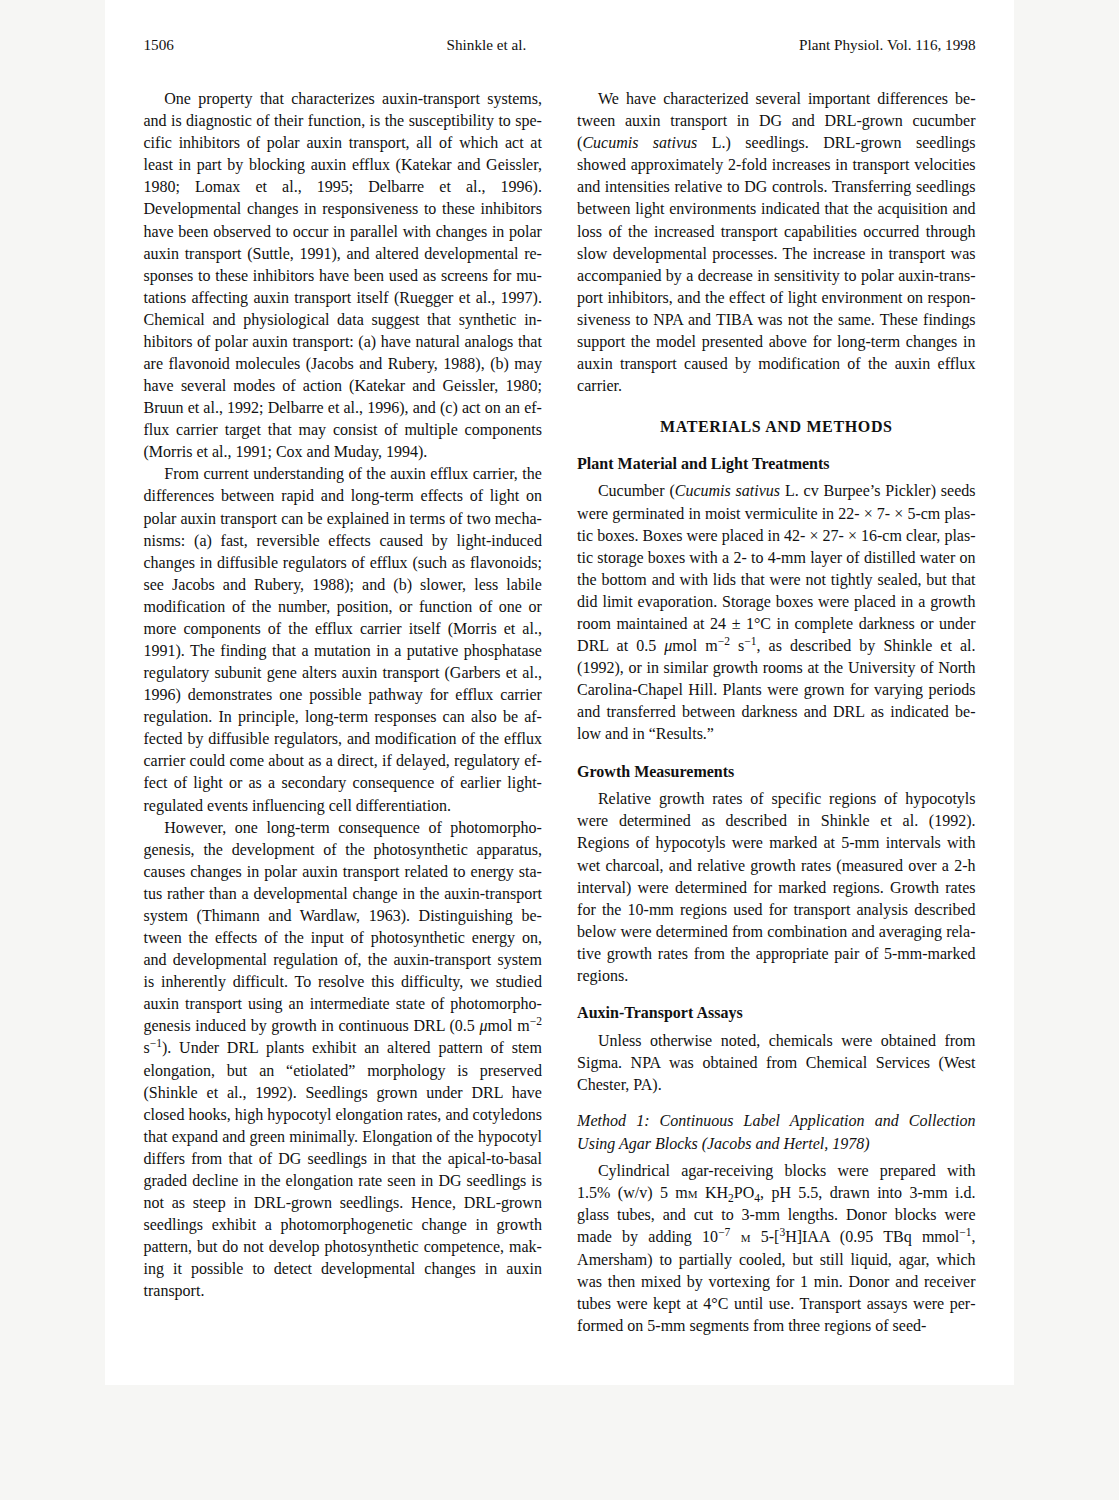1506 Shinkle et al. Plant Physiol. Vol. 116, 1998
One property that characterizes auxin-transport systems, and is diagnostic of their function, is the susceptibility to specific inhibitors of polar auxin transport, all of which act at least in part by blocking auxin efflux (Katekar and Geissler, 1980; Lomax et al., 1995; Delbarre et al., 1996). Developmental changes in responsiveness to these inhibitors have been observed to occur in parallel with changes in polar auxin transport (Suttle, 1991), and altered developmental responses to these inhibitors have been used as screens for mutations affecting auxin transport itself (Ruegger et al., 1997). Chemical and physiological data suggest that synthetic inhibitors of polar auxin transport: (a) have natural analogs that are flavonoid molecules (Jacobs and Rubery, 1988), (b) may have several modes of action (Katekar and Geissler, 1980; Bruun et al., 1992; Delbarre et al., 1996), and (c) act on an efflux carrier target that may consist of multiple components (Morris et al., 1991; Cox and Muday, 1994).
From current understanding of the auxin efflux carrier, the differences between rapid and long-term effects of light on polar auxin transport can be explained in terms of two mechanisms: (a) fast, reversible effects caused by light-induced changes in diffusible regulators of efflux (such as flavonoids; see Jacobs and Rubery, 1988); and (b) slower, less labile modification of the number, position, or function of one or more components of the efflux carrier itself (Morris et al., 1991). The finding that a mutation in a putative phosphatase regulatory subunit gene alters auxin transport (Garbers et al., 1996) demonstrates one possible pathway for efflux carrier regulation. In principle, long-term responses can also be affected by diffusible regulators, and modification of the efflux carrier could come about as a direct, if delayed, regulatory effect of light or as a secondary consequence of earlier light-regulated events influencing cell differentiation.
However, one long-term consequence of photomorphogenesis, the development of the photosynthetic apparatus, causes changes in polar auxin transport related to energy status rather than a developmental change in the auxin-transport system (Thimann and Wardlaw, 1963). Distinguishing between the effects of the input of photosynthetic energy on, and developmental regulation of, the auxin-transport system is inherently difficult. To resolve this difficulty, we studied auxin transport using an intermediate state of photomorphogenesis induced by growth in continuous DRL (0.5 μmol m−2 s−1). Under DRL plants exhibit an altered pattern of stem elongation, but an “etiolated” morphology is preserved (Shinkle et al., 1992). Seedlings grown under DRL have closed hooks, high hypocotyl elongation rates, and cotyledons that expand and green minimally. Elongation of the hypocotyl differs from that of DG seedlings in that the apical-to-basal graded decline in the elongation rate seen in DG seedlings is not as steep in DRL-grown seedlings. Hence, DRL-grown seedlings exhibit a photomorphogenetic change in growth pattern, but do not develop photosynthetic competence, making it possible to detect developmental changes in auxin transport.
We have characterized several important differences between auxin transport in DG and DRL-grown cucumber (Cucumis sativus L.) seedlings. DRL-grown seedlings showed approximately 2-fold increases in transport velocities and intensities relative to DG controls. Transferring seedlings between light environments indicated that the acquisition and loss of the increased transport capabilities occurred through slow developmental processes. The increase in transport was accompanied by a decrease in sensitivity to polar auxin-transport inhibitors, and the effect of light environment on responsiveness to NPA and TIBA was not the same. These findings support the model presented above for long-term changes in auxin transport caused by modification of the auxin efflux carrier.
Materials and Methods
Plant Material and Light Treatments
Cucumber (Cucumis sativus L. cv Burpee’s Pickler) seeds were germinated in moist vermiculite in 22- × 7- × 5-cm plastic boxes. Boxes were placed in 42- × 27- × 16-cm clear, plastic storage boxes with a 2- to 4-mm layer of distilled water on the bottom and with lids that were not tightly sealed, but that did limit evaporation. Storage boxes were placed in a growth room maintained at 24 ± 1°C in complete darkness or under DRL at 0.5 μmol m−2 s−1, as described by Shinkle et al. (1992), or in similar growth rooms at the University of North Carolina-Chapel Hill. Plants were grown for varying periods and transferred between darkness and DRL as indicated below and in “Results.”
Growth Measurements
Relative growth rates of specific regions of hypocotyls were determined as described in Shinkle et al. (1992). Regions of hypocotyls were marked at 5-mm intervals with wet charcoal, and relative growth rates (measured over a 2-h interval) were determined for marked regions. Growth rates for the 10-mm regions used for transport analysis described below were determined from combination and averaging relative growth rates from the appropriate pair of 5-mm-marked regions.
Auxin-Transport Assays
Unless otherwise noted, chemicals were obtained from Sigma. NPA was obtained from Chemical Services (West Chester, PA).
Method 1: Continuous Label Application and Collection Using Agar Blocks (Jacobs and Hertel, 1978)
Cylindrical agar-receiving blocks were prepared with 1.5% (w/v) 5 mm KH2PO4, pH 5.5, drawn into 3-mm i.d. glass tubes, and cut to 3-mm lengths. Donor blocks were made by adding 10−7 m 5-[3H]IAA (0.95 TBq mmol−1, Amersham) to partially cooled, but still liquid, agar, which was then mixed by vortexing for 1 min. Donor and receiver tubes were kept at 4°C until use. Transport assays were performed on 5-mm segments from three regions of seed-